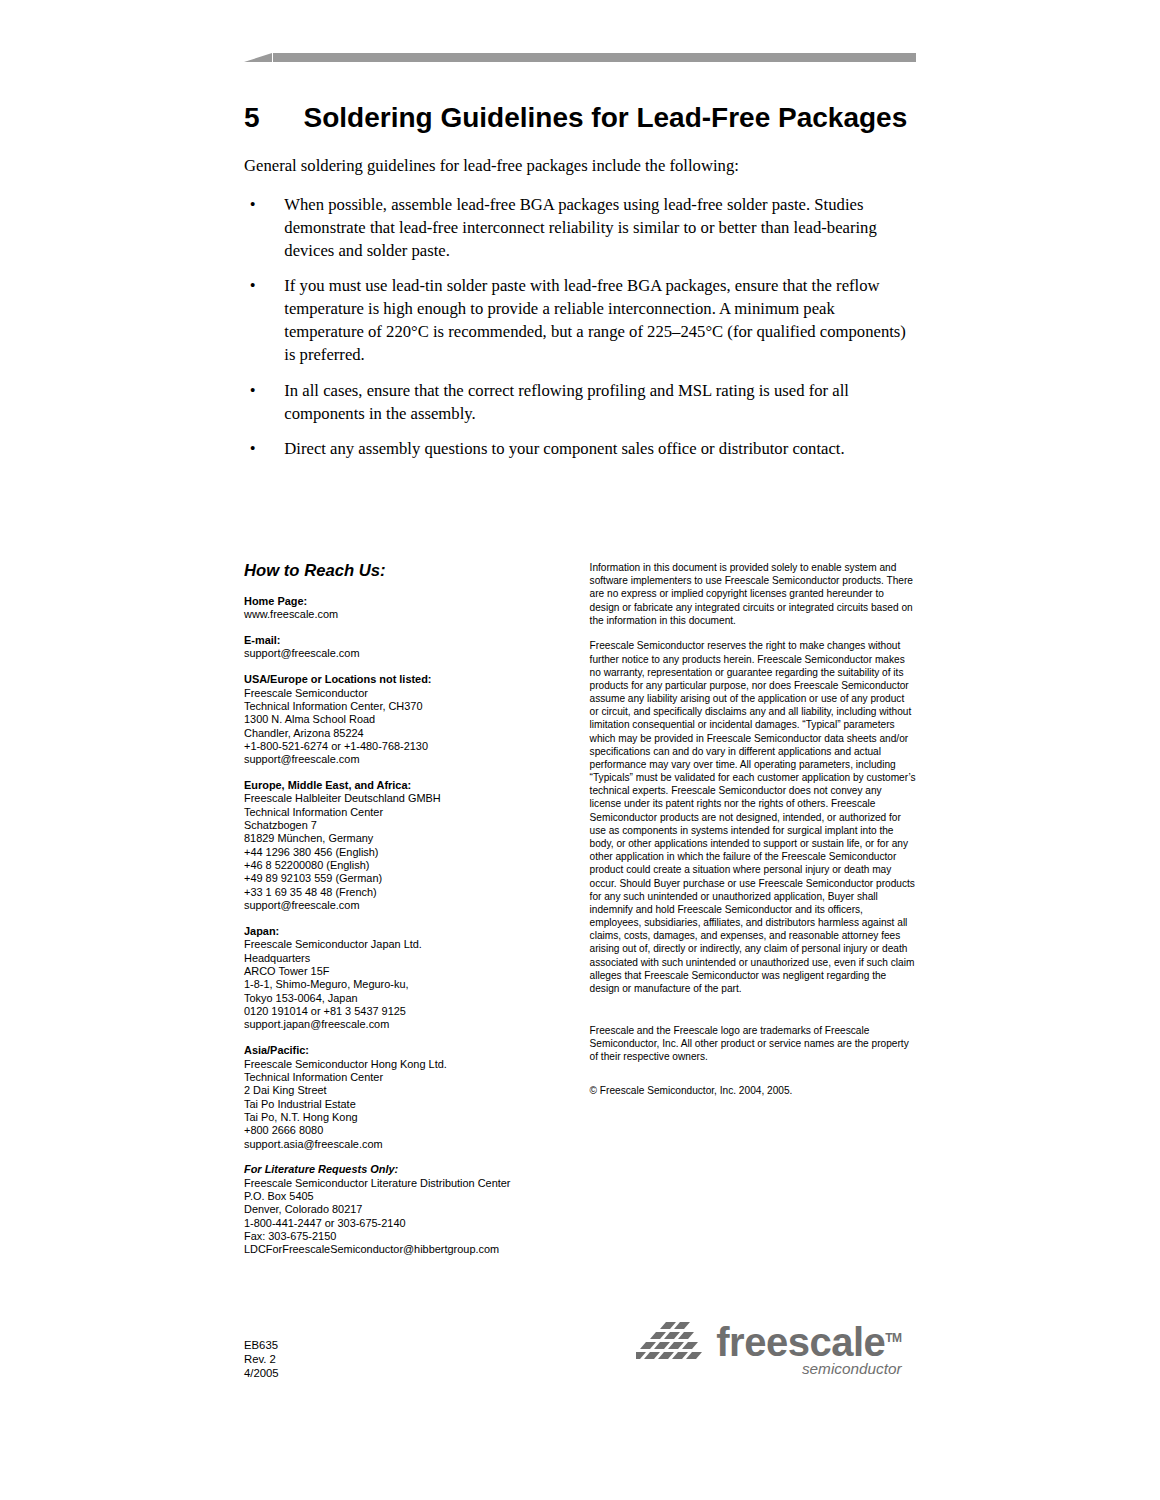5 Soldering Guidelines for Lead-Free Packages
General soldering guidelines for lead-free packages include the following:
When possible, assemble lead-free BGA packages using lead-free solder paste. Studies demonstrate that lead-free interconnect reliability is similar to or better than lead-bearing devices and solder paste.
If you must use lead-tin solder paste with lead-free BGA packages, ensure that the reflow temperature is high enough to provide a reliable interconnection. A minimum peak temperature of 220°C is recommended, but a range of 225–245°C (for qualified components) is preferred.
In all cases, ensure that the correct reflowing profiling and MSL rating is used for all components in the assembly.
Direct any assembly questions to your component sales office or distributor contact.
How to Reach Us:
Home Page:
www.freescale.com
E-mail:
support@freescale.com
USA/Europe or Locations not listed:
Freescale Semiconductor
Technical Information Center, CH370
1300 N. Alma School Road
Chandler, Arizona 85224
+1-800-521-6274 or +1-480-768-2130
support@freescale.com
Europe, Middle East, and Africa:
Freescale Halbleiter Deutschland GMBH
Technical Information Center
Schatzbogen 7
81829 München, Germany
+44 1296 380 456 (English)
+46 8 52200080 (English)
+49 89 92103 559 (German)
+33 1 69 35 48 48 (French)
support@freescale.com
Japan:
Freescale Semiconductor Japan Ltd.
Headquarters
ARCO Tower 15F
1-8-1, Shimo-Meguro, Meguro-ku,
Tokyo 153-0064, Japan
0120 191014 or +81 3 5437 9125
support.japan@freescale.com
Asia/Pacific:
Freescale Semiconductor Hong Kong Ltd.
Technical Information Center
2 Dai King Street
Tai Po Industrial Estate
Tai Po, N.T. Hong Kong
+800 2666 8080
support.asia@freescale.com
For Literature Requests Only:
Freescale Semiconductor Literature Distribution Center
P.O. Box 5405
Denver, Colorado 80217
1-800-441-2447 or 303-675-2140
Fax: 303-675-2150
LDCForFreescaleSemiconductor@hibbertgroup.com
Information in this document is provided solely to enable system and software implementers to use Freescale Semiconductor products. There are no express or implied copyright licenses granted hereunder to design or fabricate any integrated circuits or integrated circuits based on the information in this document.
Freescale Semiconductor reserves the right to make changes without further notice to any products herein. Freescale Semiconductor makes no warranty, representation or guarantee regarding the suitability of its products for any particular purpose, nor does Freescale Semiconductor assume any liability arising out of the application or use of any product or circuit, and specifically disclaims any and all liability, including without limitation consequential or incidental damages. “Typical” parameters which may be provided in Freescale Semiconductor data sheets and/or specifications can and do vary in different applications and actual performance may vary over time. All operating parameters, including “Typicals” must be validated for each customer application by customer’s technical experts. Freescale Semiconductor does not convey any license under its patent rights nor the rights of others. Freescale Semiconductor products are not designed, intended, or authorized for use as components in systems intended for surgical implant into the body, or other applications intended to support or sustain life, or for any other application in which the failure of the Freescale Semiconductor product could create a situation where personal injury or death may occur. Should Buyer purchase or use Freescale Semiconductor products for any such unintended or unauthorized application, Buyer shall indemnify and hold Freescale Semiconductor and its officers, employees, subsidiaries, affiliates, and distributors harmless against all claims, costs, damages, and expenses, and reasonable attorney fees arising out of, directly or indirectly, any claim of personal injury or death associated with such unintended or unauthorized use, even if such claim alleges that Freescale Semiconductor was negligent regarding the design or manufacture of the part.
Freescale and the Freescale logo are trademarks of Freescale Semiconductor, Inc. All other product or service names are the property of their respective owners.
© Freescale Semiconductor, Inc. 2004, 2005.
EB635
Rev. 2
4/2005
freescaleTM
semiconductor